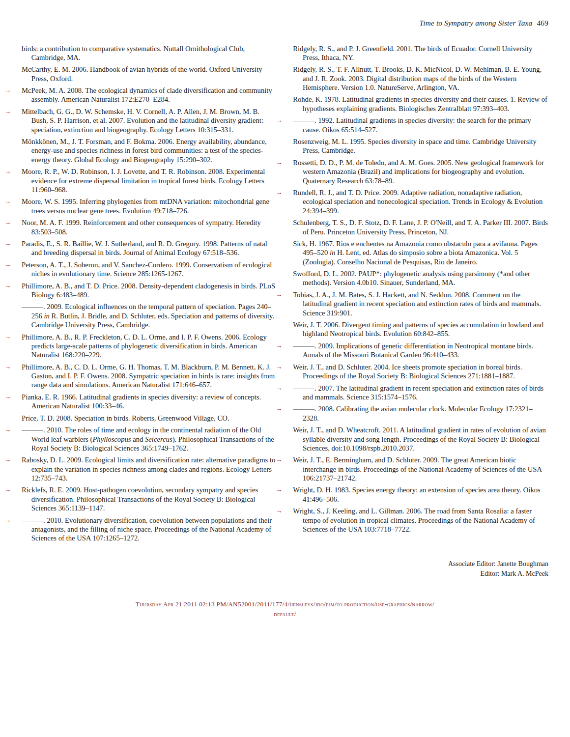Time to Sympatry among Sister Taxa469
birds: a contribution to comparative systematics. Nuttall Ornithological Club, Cambridge, MA.
McCarthy, E. M. 2006. Handbook of avian hybrids of the world. Oxford University Press, Oxford.
McPeek, M. A. 2008. The ecological dynamics of clade diversification and community assembly. American Naturalist 172:E270–E284.
Mittelbach, G. G., D. W. Schemske, H. V. Cornell, A. P. Allen, J. M. Brown, M. B. Bush, S. P. Harrison, et al. 2007. Evolution and the latitudinal diversity gradient: speciation, extinction and biogeography. Ecology Letters 10:315–331.
Mönkkönen, M., J. T. Forsman, and F. Bokma. 2006. Energy availability, abundance, energy-use and species richness in forest bird communities: a test of the species-energy theory. Global Ecology and Biogeography 15:290–302.
Moore, R. P., W. D. Robinson, I. J. Lovette, and T. R. Robinson. 2008. Experimental evidence for extreme dispersal limitation in tropical forest birds. Ecology Letters 11:960–968.
Moore, W. S. 1995. Inferring phylogenies from mtDNA variation: mitochondrial gene trees versus nuclear gene trees. Evolution 49:718–726.
Noor, M. A. F. 1999. Reinforcement and other consequences of sympatry. Heredity 83:503–508.
Paradis, E., S. R. Baillie, W. J. Sutherland, and R. D. Gregory. 1998. Patterns of natal and breeding dispersal in birds. Journal of Animal Ecology 67:518–536.
Peterson, A. T., J. Soberon, and V. Sanchez-Cordero. 1999. Conservatism of ecological niches in evolutionary time. Science 285:1265-1267.
Phillimore, A. B., and T. D. Price. 2008. Density-dependent cladogenesis in birds. PLoS Biology 6:483–489.
———. 2009. Ecological influences on the temporal pattern of speciation. Pages 240–256 in R. Butlin, J. Bridle, and D. Schluter, eds. Speciation and patterns of diversity. Cambridge University Press, Cambridge.
Phillimore, A. B., R. P. Freckleton, C. D. L. Orme, and I. P. F. Owens. 2006. Ecology predicts large-scale patterns of phylogenetic diversification in birds. American Naturalist 168:220–229.
Phillimore, A. B., C. D. L. Orme, G. H. Thomas, T. M. Blackburn, P. M. Bennett, K. J. Gaston, and I. P. F. Owens. 2008. Sympatric speciation in birds is rare: insights from range data and simulations. American Naturalist 171:646–657.
Pianka, E. R. 1966. Latitudinal gradients in species diversity: a review of concepts. American Naturalist 100:33–46.
Price, T. D. 2008. Speciation in birds. Roberts, Greenwood Village, CO.
———. 2010. The roles of time and ecology in the continental radiation of the Old World leaf warblers (Phylloscopus and Seicercus). Philosophical Transactions of the Royal Society B: Biological Sciences 365:1749–1762.
Rabosky, D. L. 2009. Ecological limits and diversification rate: alternative paradigms to explain the variation in species richness among clades and regions. Ecology Letters 12:735–743.
Ricklefs, R. E. 2009. Host-pathogen coevolution, secondary sympatry and species diversification. Philosophical Transactions of the Royal Society B: Biological Sciences 365:1139–1147.
———. 2010. Evolutionary diversification, coevolution between populations and their antagonists, and the filling of niche space. Proceedings of the National Academy of Sciences of the USA 107:1265–1272.
Ridgely, R. S., and P. J. Greenfield. 2001. The birds of Ecuador. Cornell University Press, Ithaca, NY.
Ridgely, R. S., T. F. Allnutt, T. Brooks, D. K. MicNicol, D. W. Mehlman, B. E. Young, and J. R. Zook. 2003. Digital distribution maps of the birds of the Western Hemisphere. Version 1.0. NatureServe, Arlington, VA.
Rohde, K. 1978. Latitudinal gradients in species diversity and their causes. 1. Review of hypotheses explaining gradients. Biologisches Zentralblatt 97:393–403.
———. 1992. Latitudinal gradients in species diversity: the search for the primary cause. Oikos 65:514–527.
Rosenzweig, M. L. 1995. Species diversity in space and time. Cambridge University Press, Cambridge.
Rossetti, D. D., P. M. de Toledo, and A. M. Goes. 2005. New geological framework for western Amazonia (Brazil) and implications for biogeography and evolution. Quaternary Research 63:78–89.
Rundell, R. J., and T. D. Price. 2009. Adaptive radiation, nonadaptive radiation, ecological speciation and nonecological speciation. Trends in Ecology & Evolution 24:394–399.
Schulenberg, T. S., D. F. Stotz, D. F. Lane, J. P. O'Neill, and T. A. Parker III. 2007. Birds of Peru. Princeton University Press, Princeton, NJ.
Sick, H. 1967. Rios e enchentes na Amazonia como obstaculo para a avifauna. Pages 495–520 in H. Lent, ed. Atlas do simposio sobre a biota Amazonica. Vol. 5 (Zoologia). Conselho Nacional de Pesquisas, Rio de Janeiro.
Swofford, D. L. 2002. PAUP*: phylogenetic analysis using parsimony (*and other methods). Version 4.0b10. Sinauer, Sunderland, MA.
Tobias, J. A., J. M. Bates, S. J. Hackett, and N. Seddon. 2008. Comment on the latitudinal gradient in recent speciation and extinction rates of birds and mammals. Science 319:901.
Weir, J. T. 2006. Divergent timing and patterns of species accumulation in lowland and highland Neotropical birds. Evolution 60:842–855.
———. 2009. Implications of genetic differentiation in Neotropical montane birds. Annals of the Missouri Botanical Garden 96:410–433.
Weir, J. T., and D. Schluter. 2004. Ice sheets promote speciation in boreal birds. Proceedings of the Royal Society B: Biological Sciences 271:1881–1887.
———. 2007. The latitudinal gradient in recent speciation and extinction rates of birds and mammals. Science 315:1574–1576.
———. 2008. Calibrating the avian molecular clock. Molecular Ecology 17:2321–2328.
Weir, J. T., and D. Wheatcroft. 2011. A latitudinal gradient in rates of evolution of avian syllable diversity and song length. Proceedings of the Royal Society B: Biological Sciences, doi:10.1098/rspb.2010.2037.
Weir, J. T., E. Bermingham, and D. Schluter. 2009. The great American biotic interchange in birds. Proceedings of the National Academy of Sciences of the USA 106:21737–21742.
Wright, D. H. 1983. Species energy theory: an extension of species area theory. Oikos 41:496–506.
Wright, S., J. Keeling, and L. Gillman. 2006. The road from Santa Rosalia: a faster tempo of evolution in tropical climates. Proceedings of the National Academy of Sciences of the USA 103:7718–7722.
Associate Editor: Janette Boughman
Editor: Mark A. McPeek
Thursday Apr 21 2011 02:13 PM/AN52001/2011/177/4/hensleys/jdo/ejm/to production/use-graphics/narrow/ default/